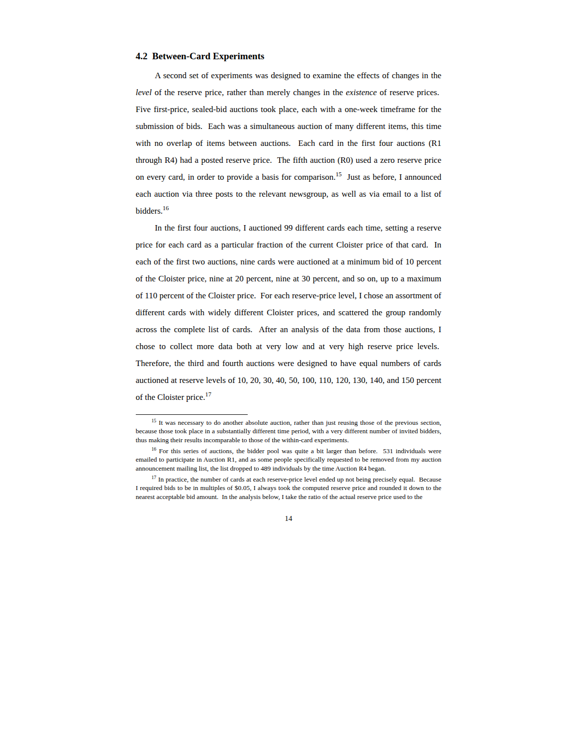4.2 Between-Card Experiments
A second set of experiments was designed to examine the effects of changes in the level of the reserve price, rather than merely changes in the existence of reserve prices. Five first-price, sealed-bid auctions took place, each with a one-week timeframe for the submission of bids. Each was a simultaneous auction of many different items, this time with no overlap of items between auctions. Each card in the first four auctions (R1 through R4) had a posted reserve price. The fifth auction (R0) used a zero reserve price on every card, in order to provide a basis for comparison.15 Just as before, I announced each auction via three posts to the relevant newsgroup, as well as via email to a list of bidders.16
In the first four auctions, I auctioned 99 different cards each time, setting a reserve price for each card as a particular fraction of the current Cloister price of that card. In each of the first two auctions, nine cards were auctioned at a minimum bid of 10 percent of the Cloister price, nine at 20 percent, nine at 30 percent, and so on, up to a maximum of 110 percent of the Cloister price. For each reserve-price level, I chose an assortment of different cards with widely different Cloister prices, and scattered the group randomly across the complete list of cards. After an analysis of the data from those auctions, I chose to collect more data both at very low and at very high reserve price levels. Therefore, the third and fourth auctions were designed to have equal numbers of cards auctioned at reserve levels of 10, 20, 30, 40, 50, 100, 110, 120, 130, 140, and 150 percent of the Cloister price.17
15 It was necessary to do another absolute auction, rather than just reusing those of the previous section, because those took place in a substantially different time period, with a very different number of invited bidders, thus making their results incomparable to those of the within-card experiments.
16 For this series of auctions, the bidder pool was quite a bit larger than before. 531 individuals were emailed to participate in Auction R1, and as some people specifically requested to be removed from my auction announcement mailing list, the list dropped to 489 individuals by the time Auction R4 began.
17 In practice, the number of cards at each reserve-price level ended up not being precisely equal. Because I required bids to be in multiples of $0.05, I always took the computed reserve price and rounded it down to the nearest acceptable bid amount. In the analysis below, I take the ratio of the actual reserve price used to the
14